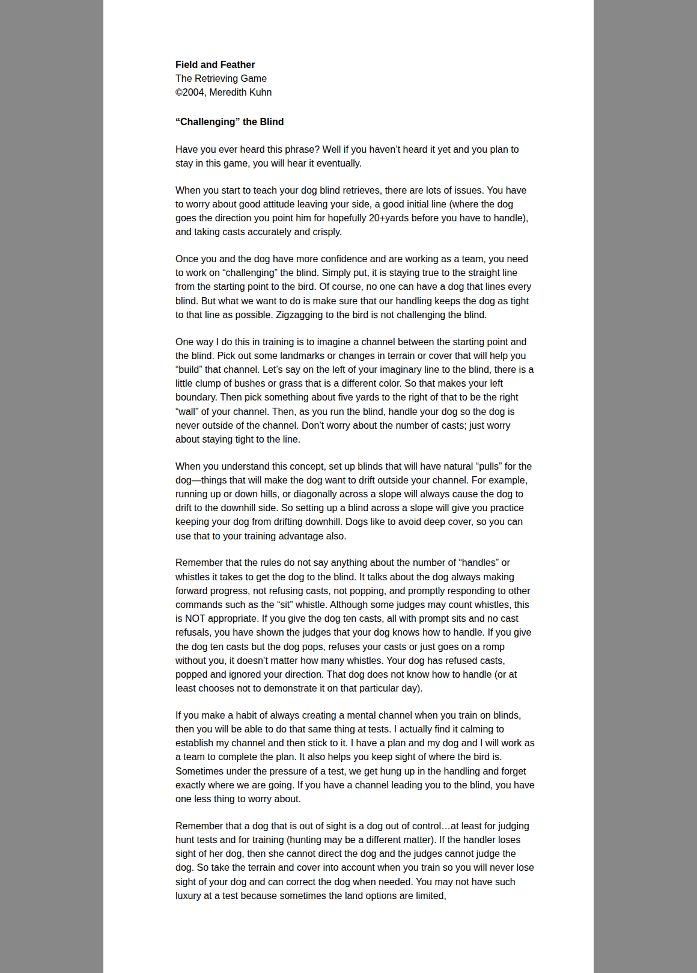Field and Feather
The Retrieving Game
©2004, Meredith Kuhn
“Challenging” the Blind
Have you ever heard this phrase? Well if you haven’t heard it yet and you plan to stay in this game, you will hear it eventually.
When you start to teach your dog blind retrieves, there are lots of issues. You have to worry about good attitude leaving your side, a good initial line (where the dog goes the direction you point him for hopefully 20+yards before you have to handle), and taking casts accurately and crisply.
Once you and the dog have more confidence and are working as a team, you need to work on “challenging” the blind. Simply put, it is staying true to the straight line from the starting point to the bird. Of course, no one can have a dog that lines every blind. But what we want to do is make sure that our handling keeps the dog as tight to that line as possible. Zigzagging to the bird is not challenging the blind.
One way I do this in training is to imagine a channel between the starting point and the blind. Pick out some landmarks or changes in terrain or cover that will help you “build” that channel. Let’s say on the left of your imaginary line to the blind, there is a little clump of bushes or grass that is a different color. So that makes your left boundary. Then pick something about five yards to the right of that to be the right “wall” of your channel. Then, as you run the blind, handle your dog so the dog is never outside of the channel. Don’t worry about the number of casts; just worry about staying tight to the line.
When you understand this concept, set up blinds that will have natural “pulls” for the dog—things that will make the dog want to drift outside your channel. For example, running up or down hills, or diagonally across a slope will always cause the dog to drift to the downhill side. So setting up a blind across a slope will give you practice keeping your dog from drifting downhill. Dogs like to avoid deep cover, so you can use that to your training advantage also.
Remember that the rules do not say anything about the number of “handles” or whistles it takes to get the dog to the blind. It talks about the dog always making forward progress, not refusing casts, not popping, and promptly responding to other commands such as the “sit” whistle. Although some judges may count whistles, this is NOT appropriate. If you give the dog ten casts, all with prompt sits and no cast refusals, you have shown the judges that your dog knows how to handle. If you give the dog ten casts but the dog pops, refuses your casts or just goes on a romp without you, it doesn’t matter how many whistles. Your dog has refused casts, popped and ignored your direction. That dog does not know how to handle (or at least chooses not to demonstrate it on that particular day).
If you make a habit of always creating a mental channel when you train on blinds, then you will be able to do that same thing at tests. I actually find it calming to establish my channel and then stick to it. I have a plan and my dog and I will work as a team to complete the plan. It also helps you keep sight of where the bird is. Sometimes under the pressure of a test, we get hung up in the handling and forget exactly where we are going. If you have a channel leading you to the blind, you have one less thing to worry about.
Remember that a dog that is out of sight is a dog out of control…at least for judging hunt tests and for training (hunting may be a different matter). If the handler loses sight of her dog, then she cannot direct the dog and the judges cannot judge the dog. So take the terrain and cover into account when you train so you will never lose sight of your dog and can correct the dog when needed. You may not have such luxury at a test because sometimes the land options are limited,